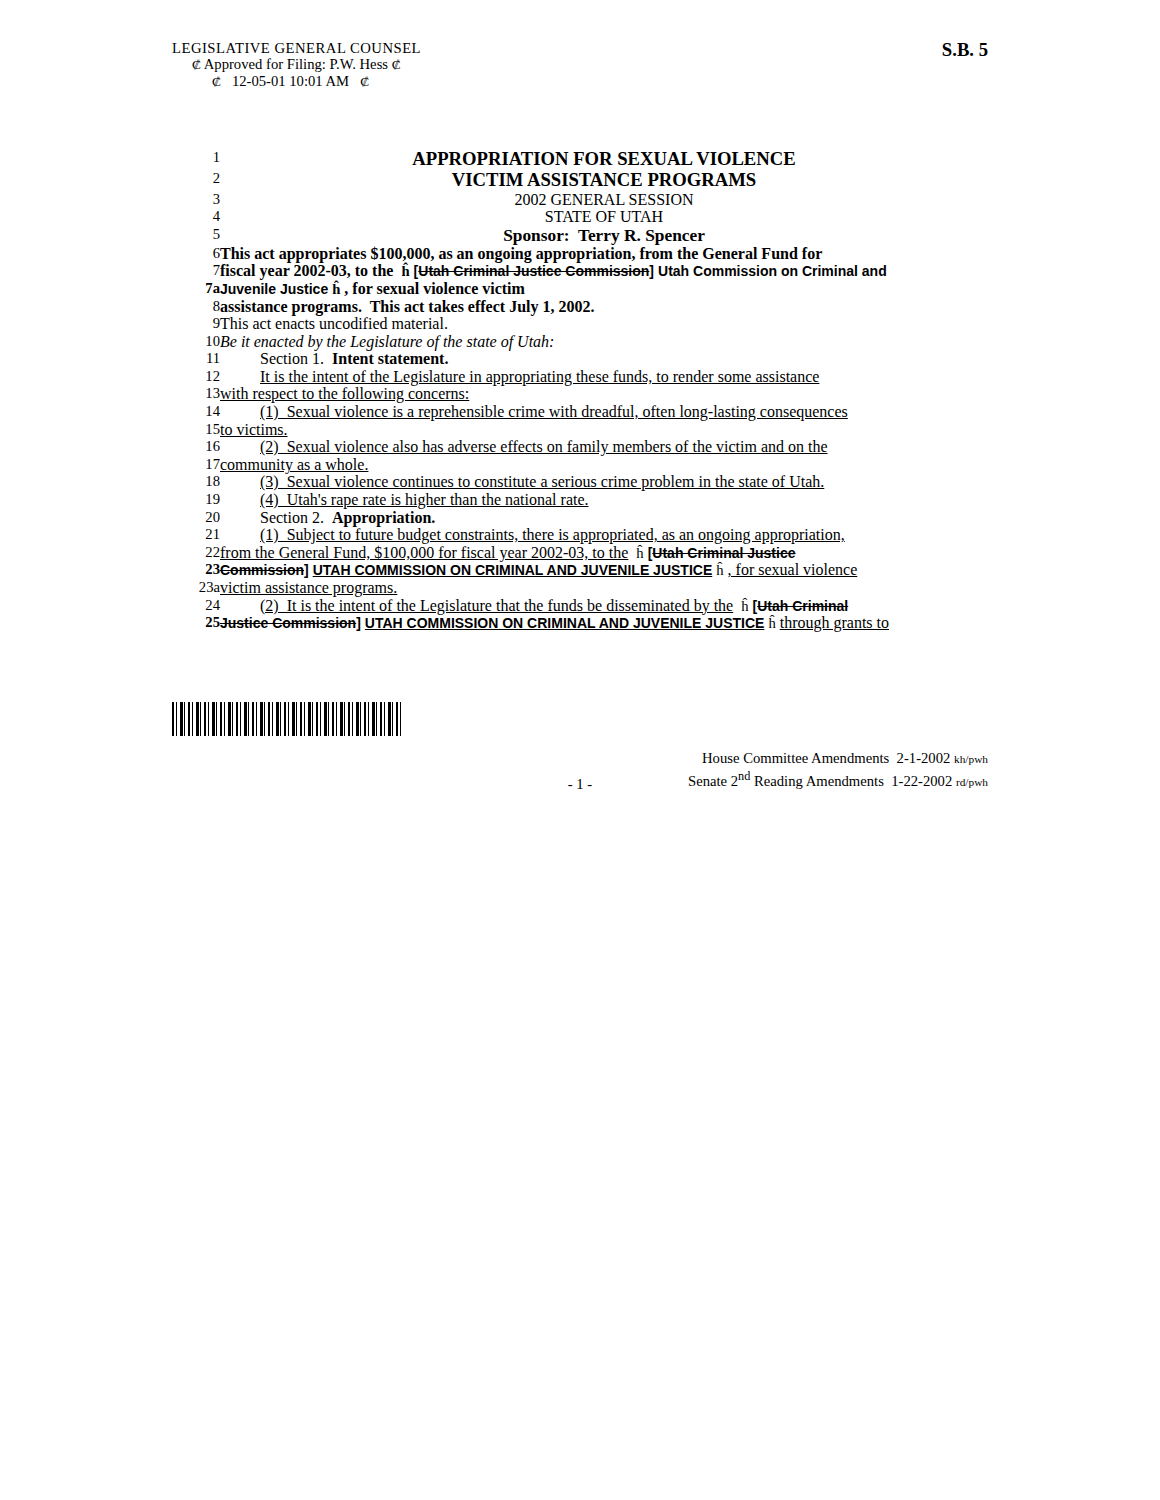LEGISLATIVE GENERAL COUNSEL
₡ Approved for Filing: P.W. Hess ₡
₡ 12-05-01 10:01 AM ₡
S.B. 5
| 1 | APPROPRIATION FOR SEXUAL VIOLENCE |
| 2 | VICTIM ASSISTANCE PROGRAMS |
| 3 | 2002 GENERAL SESSION |
| 4 | STATE OF UTAH |
| 5 | Sponsor: Terry R. Spencer |
| 6 | This act appropriates $100,000, as an ongoing appropriation, from the General Fund for |
| 7 | fiscal year 2002-03, to the ĥ [ Utah Criminal Justice Commission ] Utah Commission on Criminal and |
| 7a | Juvenile Justice ĥ , for sexual violence victim |
| 8 | assistance programs. This act takes effect July 1, 2002. |
| 9 | This act enacts uncodified material. |
| 10 | Be it enacted by the Legislature of the state of Utah: |
| 11 | Section 1. Intent statement. |
| 12 | It is the intent of the Legislature in appropriating these funds, to render some assistance |
| 13 | with respect to the following concerns: |
| 14 | (1) Sexual violence is a reprehensible crime with dreadful, often long-lasting consequences |
| 15 | to victims. |
| 16 | (2) Sexual violence also has adverse effects on family members of the victim and on the |
| 17 | community as a whole. |
| 18 | (3) Sexual violence continues to constitute a serious crime problem in the state of Utah. |
| 19 | (4) Utah's rape rate is higher than the national rate. |
| 20 | Section 2. Appropriation. |
| 21 | (1) Subject to future budget constraints, there is appropriated, as an ongoing appropriation, |
| 22 | from the General Fund, $100,000 for fiscal year 2002-03, to the ĥ [ Utah Criminal Justice |
| 23 | Commission ] UTAH COMMISSION ON CRIMINAL AND JUVENILE JUSTICE ĥ , for sexual violence |
| 23a | victim assistance programs. |
| 24 | (2) It is the intent of the Legislature that the funds be disseminated by the ĥ [ Utah Criminal |
| 25 | Justice Commission ] UTAH COMMISSION ON CRIMINAL AND JUVENILE JUSTICE ĥ through grants to |
- 1 -
House Committee Amendments 2-1-2002 kh/pwh
Senate 2nd Reading Amendments 1-22-2002 rd/pwh